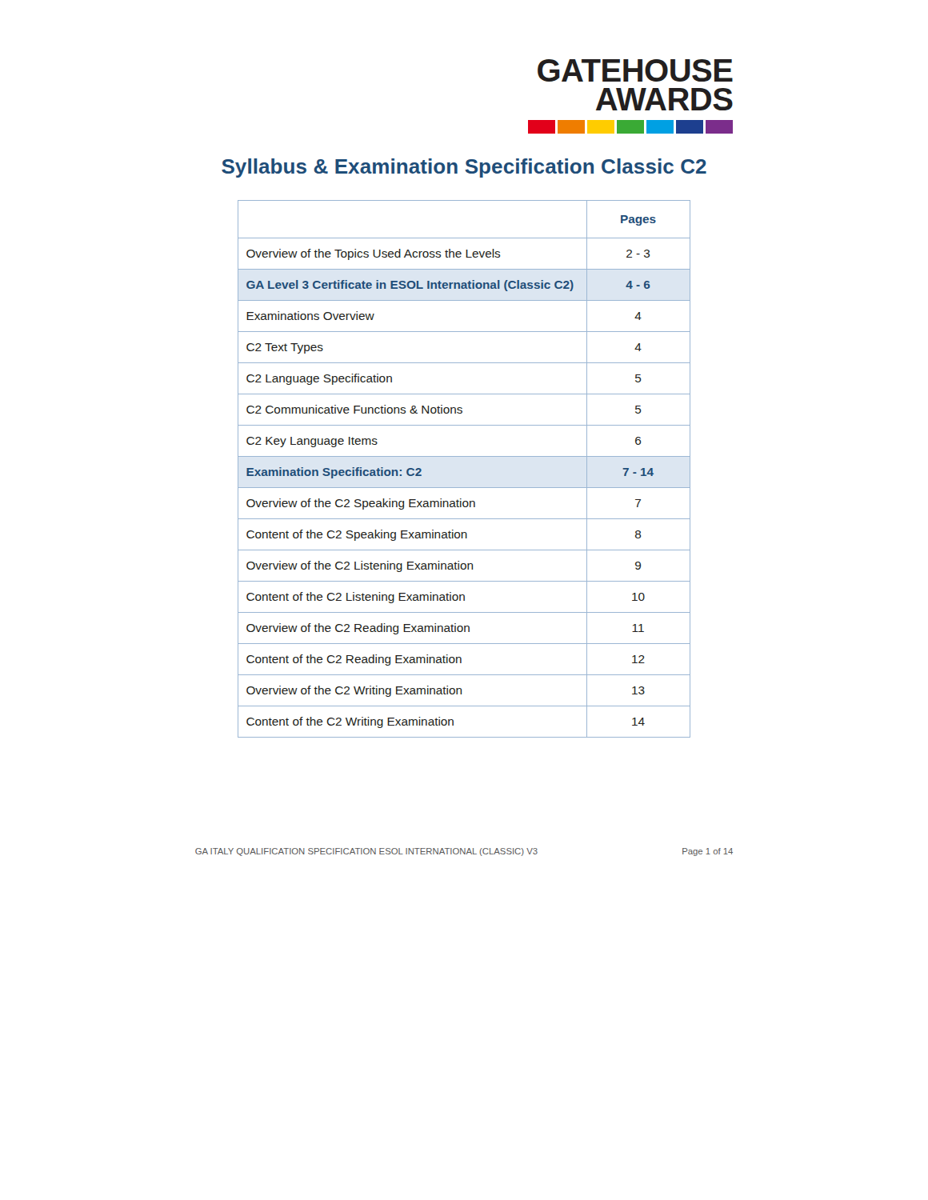GATEHOUSE
AWARDS
Syllabus & Examination Specification Classic C2
| | Pages |
| --- | --- |
| Overview of the Topics Used Across the Levels | 2 - 3 |
| GA Level 3 Certificate in ESOL International (Classic C2) | 4 - 6 |
| Examinations Overview | 4 |
| C2 Text Types | 4 |
| C2 Language Specification | 5 |
| C2 Communicative Functions & Notions | 5 |
| C2 Key Language Items | 6 |
| Examination Specification: C2 | 7 - 14 |
| Overview of the C2 Speaking Examination | 7 |
| Content of the C2 Speaking Examination | 8 |
| Overview of the C2 Listening Examination | 9 |
| Content of the C2 Listening Examination | 10 |
| Overview of the C2 Reading Examination | 11 |
| Content of the C2 Reading Examination | 12 |
| Overview of the C2 Writing Examination | 13 |
| Content of the C2 Writing Examination | 14 |
GA ITALY QUALIFICATION SPECIFICATION ESOL INTERNATIONAL (CLASSIC) V3 Page 1 of 14